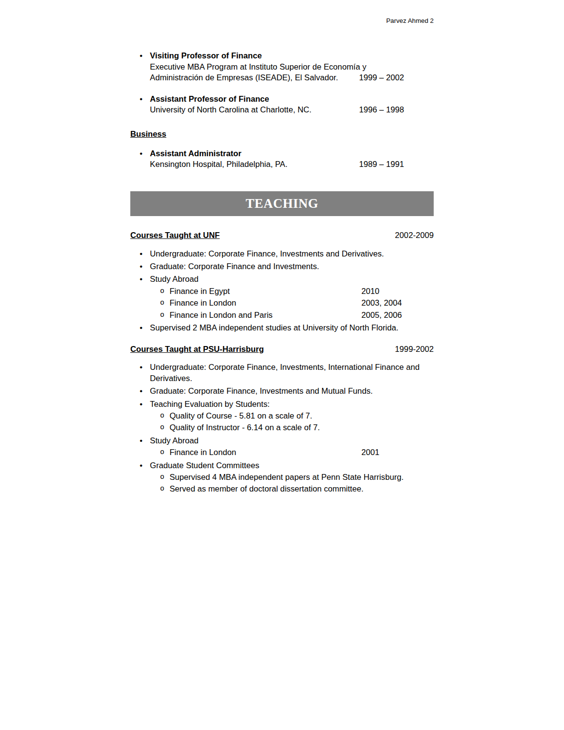Parvez Ahmed 2
Visiting Professor of Finance
Executive MBA Program at Instituto Superior de Economía y
Administración de Empresas (ISEADE), El Salvador.
1999 – 2002
Assistant Professor of Finance
University of North Carolina at Charlotte, NC.
1996 – 1998
Business
Assistant Administrator
Kensington Hospital, Philadelphia, PA.
1989 – 1991
TEACHING
Courses Taught at UNF
2002-2009
Undergraduate: Corporate Finance, Investments and Derivatives.
Graduate: Corporate Finance and Investments.
Study Abroad
Finance in Egypt
2010
Finance in London
2003, 2004
Finance in London and Paris
2005, 2006
Supervised 2 MBA independent studies at University of North Florida.
Courses Taught at PSU-Harrisburg
1999-2002
Undergraduate: Corporate Finance, Investments, International Finance and Derivatives.
Graduate: Corporate Finance, Investments and Mutual Funds.
Teaching Evaluation by Students:
Quality of Course - 5.81 on a scale of 7.
Quality of Instructor - 6.14 on a scale of 7.
Study Abroad
Finance in London
2001
Graduate Student Committees
Supervised 4 MBA independent papers at Penn State Harrisburg.
Served as member of doctoral dissertation committee.